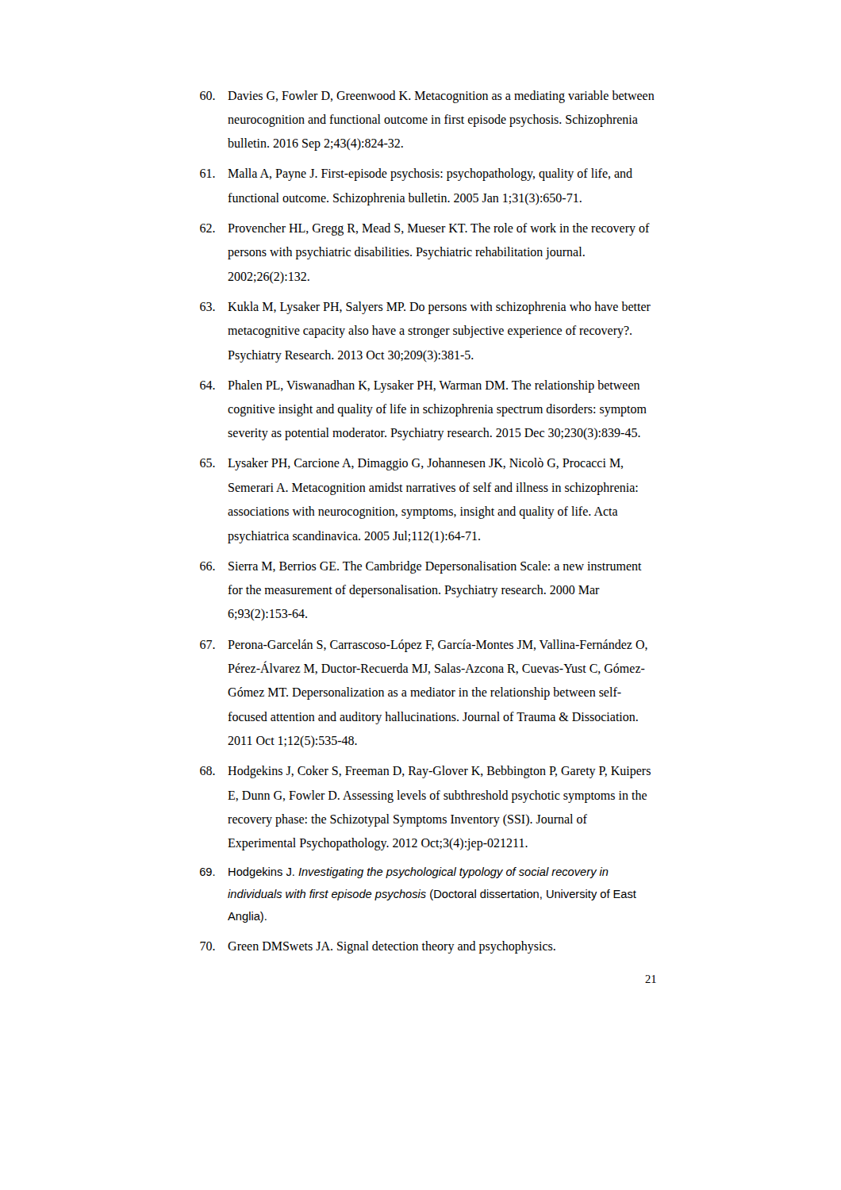Davies G, Fowler D, Greenwood K. Metacognition as a mediating variable between neurocognition and functional outcome in first episode psychosis. Schizophrenia bulletin. 2016 Sep 2;43(4):824-32.
Malla A, Payne J. First-episode psychosis: psychopathology, quality of life, and functional outcome. Schizophrenia bulletin. 2005 Jan 1;31(3):650-71.
Provencher HL, Gregg R, Mead S, Mueser KT. The role of work in the recovery of persons with psychiatric disabilities. Psychiatric rehabilitation journal. 2002;26(2):132.
Kukla M, Lysaker PH, Salyers MP. Do persons with schizophrenia who have better metacognitive capacity also have a stronger subjective experience of recovery?. Psychiatry Research. 2013 Oct 30;209(3):381-5.
Phalen PL, Viswanadhan K, Lysaker PH, Warman DM. The relationship between cognitive insight and quality of life in schizophrenia spectrum disorders: symptom severity as potential moderator. Psychiatry research. 2015 Dec 30;230(3):839-45.
Lysaker PH, Carcione A, Dimaggio G, Johannesen JK, Nicolò G, Procacci M, Semerari A. Metacognition amidst narratives of self and illness in schizophrenia: associations with neurocognition, symptoms, insight and quality of life. Acta psychiatrica scandinavica. 2005 Jul;112(1):64-71.
Sierra M, Berrios GE. The Cambridge Depersonalisation Scale: a new instrument for the measurement of depersonalisation. Psychiatry research. 2000 Mar 6;93(2):153-64.
Perona-Garcelán S, Carrascoso-López F, García-Montes JM, Vallina-Fernández O, Pérez-Álvarez M, Ductor-Recuerda MJ, Salas-Azcona R, Cuevas-Yust C, Gómez-Gómez MT. Depersonalization as a mediator in the relationship between self-focused attention and auditory hallucinations. Journal of Trauma & Dissociation. 2011 Oct 1;12(5):535-48.
Hodgekins J, Coker S, Freeman D, Ray-Glover K, Bebbington P, Garety P, Kuipers E, Dunn G, Fowler D. Assessing levels of subthreshold psychotic symptoms in the recovery phase: the Schizotypal Symptoms Inventory (SSI). Journal of Experimental Psychopathology. 2012 Oct;3(4):jep-021211.
Hodgekins J. Investigating the psychological typology of social recovery in individuals with first episode psychosis (Doctoral dissertation, University of East Anglia).
Green DMSwets JA. Signal detection theory and psychophysics.
21